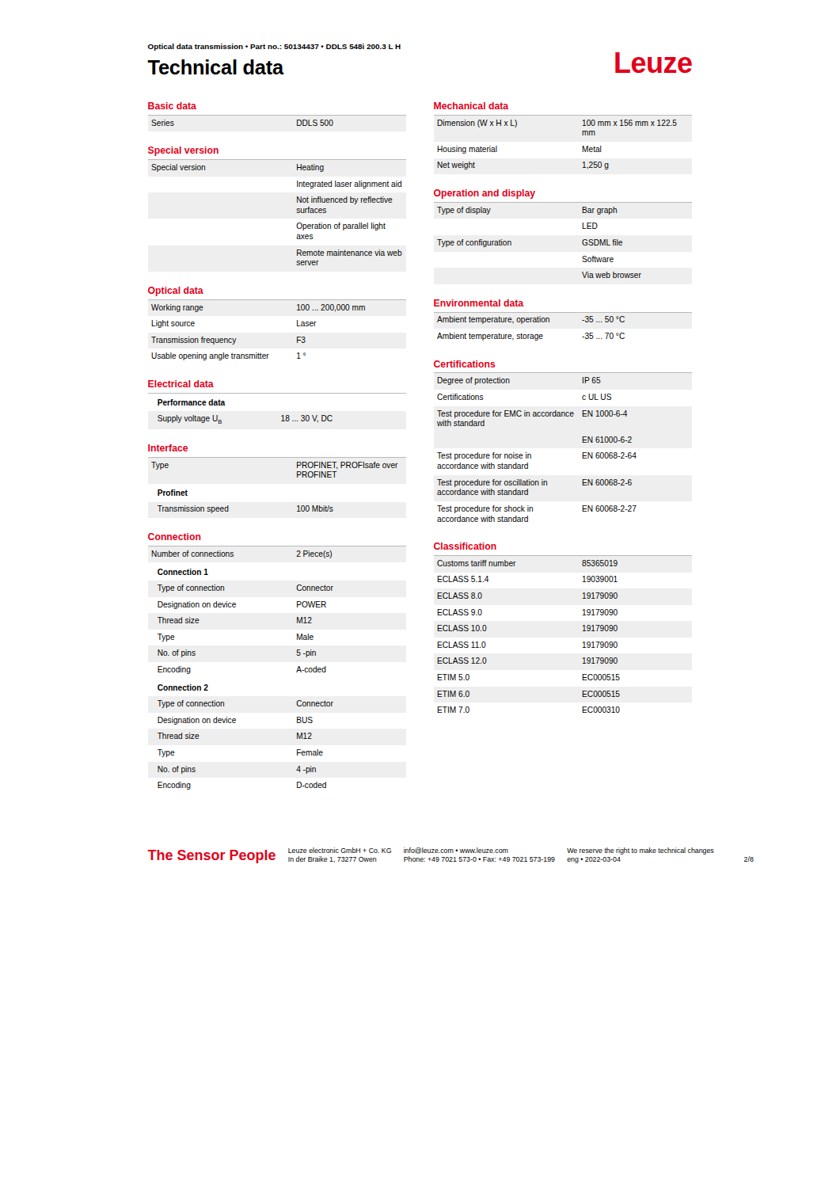Optical data transmission • Part no.: 50134437 • DDLS 548i 200.3 L H
Technical data
Leuze
Basic data
| Series | DDLS 500 |
Special version
| Special version | Heating |
| | Integrated laser alignment aid |
| | Not influenced by reflective surfaces |
| | Operation of parallel light axes |
| | Remote maintenance via web server |
Optical data
| Working range | 100 ... 200,000 mm |
| Light source | Laser |
| Transmission frequency | F3 |
| Usable opening angle transmitter | 1 ° |
Electrical data
| Performance data |
| Supply voltage U B | 18 ... 30 V, DC |
Interface
| Type | PROFINET, PROFIsafe over PROFINET |
| Profinet |
| Transmission speed | 100 Mbit/s |
Connection
| Number of connections | 2 Piece(s) |
| Connection 1 |
| Type of connection | Connector |
| Designation on device | POWER |
| Thread size | M12 |
| Type | Male |
| No. of pins | 5 -pin |
| Encoding | A-coded |
| Connection 2 |
| Type of connection | Connector |
| Designation on device | BUS |
| Thread size | M12 |
| Type | Female |
| No. of pins | 4 -pin |
| Encoding | D-coded |
Mechanical data
| Dimension (W x H x L) | 100 mm x 156 mm x 122.5 mm |
| Housing material | Metal |
| Net weight | 1,250 g |
Operation and display
| Type of display | Bar graph |
| | LED |
| Type of configuration | GSDML file |
| | Software |
| | Via web browser |
Environmental data
| Ambient temperature, operation | -35 ... 50 °C |
| Ambient temperature, storage | -35 ... 70 °C |
Certifications
| Degree of protection | IP 65 |
| Certifications | c UL US |
| Test procedure for EMC in accordance with standard | EN 1000-6-4 |
| | EN 61000-6-2 |
| Test procedure for noise in accordance with standard | EN 60068-2-64 |
| Test procedure for oscillation in accordance with standard | EN 60068-2-6 |
| Test procedure for shock in accordance with standard | EN 60068-2-27 |
Classification
| Customs tariff number | 85365019 |
| ECLASS 5.1.4 | 19039001 |
| ECLASS 8.0 | 19179090 |
| ECLASS 9.0 | 19179090 |
| ECLASS 10.0 | 19179090 |
| ECLASS 11.0 | 19179090 |
| ECLASS 12.0 | 19179090 |
| ETIM 5.0 | EC000515 |
| ETIM 6.0 | EC000515 |
| ETIM 7.0 | EC000310 |
The Sensor People
Leuze electronic GmbH + Co. KG
In der Braike 1, 73277 Owen
info@leuze.com • www.leuze.com
Phone: +49 7021 573-0 • Fax: +49 7021 573-199
We reserve the right to make technical changes
eng • 2022-03-04
2/8